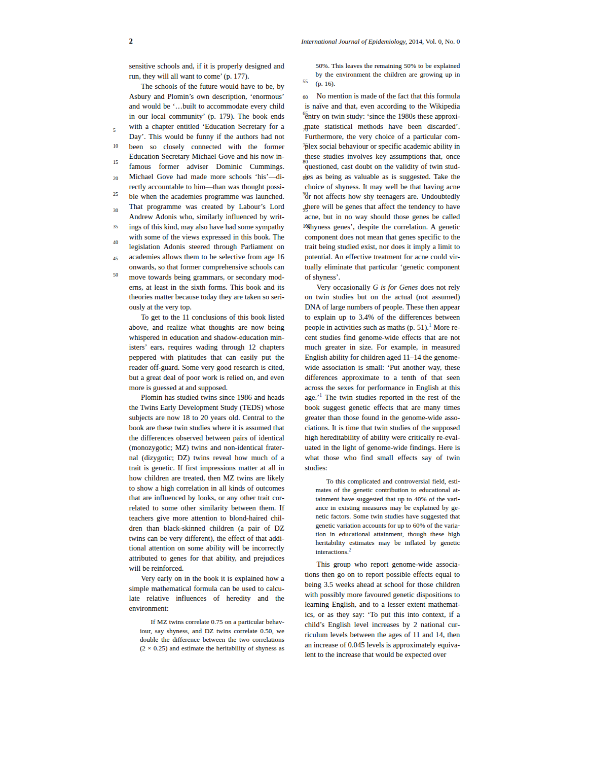2 International Journal of Epidemiology, 2014, Vol. 0, No. 0
5 10 15 20 25 30 35 40 45 50
55 60 65 70 75 80 85 90 95 100
sensitive schools and, if it is properly designed and run, they will all want to come’ (p. 177).
The schools of the future would have to be, by Asbury and Plomin’s own description, ‘enormous’ and would be ‘…built to accommodate every child in our local community’ (p. 179). The book ends with a chapter entitled ‘Education Secretary for a Day’. This would be funny if the authors had not been so closely connected with the former Education Secretary Michael Gove and his now infamous former adviser Dominic Cummings. Michael Gove had made more schools ‘his’—directly accountable to him—than was thought possible when the academies programme was launched. That programme was created by Labour’s Lord Andrew Adonis who, similarly influenced by writings of this kind, may also have had some sympathy with some of the views expressed in this book. The legislation Adonis steered through Parliament on academies allows them to be selective from age 16 onwards, so that former comprehensive schools can move towards being grammars, or secondary moderns, at least in the sixth forms. This book and its theories matter because today they are taken so seriously at the very top.
To get to the 11 conclusions of this book listed above, and realize what thoughts are now being whispered in education and shadow-education ministers’ ears, requires wading through 12 chapters peppered with platitudes that can easily put the reader off-guard. Some very good research is cited, but a great deal of poor work is relied on, and even more is guessed at and supposed.
Plomin has studied twins since 1986 and heads the Twins Early Development Study (TEDS) whose subjects are now 18 to 20 years old. Central to the book are these twin studies where it is assumed that the differences observed between pairs of identical (monozygotic; MZ) twins and non-identical fraternal (dizygotic; DZ) twins reveal how much of a trait is genetic. If first impressions matter at all in how children are treated, then MZ twins are likely to show a high correlation in all kinds of outcomes that are influenced by looks, or any other trait correlated to some other similarity between them. If teachers give more attention to blond-haired children than black-skinned children (a pair of DZ twins can be very different), the effect of that additional attention on some ability will be incorrectly attributed to genes for that ability, and prejudices will be reinforced.
Very early on in the book it is explained how a simple mathematical formula can be used to calculate relative influences of heredity and the environment:
If MZ twins correlate 0.75 on a particular behaviour, say shyness, and DZ twins correlate 0.50, we double the difference between the two correlations (2 × 0.25) and estimate the heritability of shyness as 50%. This leaves the remaining 50% to be explained by the environment the children are growing up in (p. 16).
No mention is made of the fact that this formula is naïve and that, even according to the Wikipedia entry on twin study: ‘since the 1980s these approximate statistical methods have been discarded’. Furthermore, the very choice of a particular complex social behaviour or specific academic ability in these studies involves key assumptions that, once questioned, cast doubt on the validity of twin studies as being as valuable as is suggested. Take the choice of shyness. It may well be that having acne or not affects how shy teenagers are. Undoubtedly there will be genes that affect the tendency to have acne, but in no way should those genes be called ‘shyness genes’, despite the correlation. A genetic component does not mean that genes specific to the trait being studied exist, nor does it imply a limit to potential. An effective treatment for acne could virtually eliminate that particular ‘genetic component of shyness’.
Very occasionally G is for Genes does not rely on twin studies but on the actual (not assumed) DNA of large numbers of people. These then appear to explain up to 3.4% of the differences between people in activities such as maths (p. 51).1 More recent studies find genome-wide effects that are not much greater in size. For example, in measured English ability for children aged 11–14 the genome-wide association is small: ‘Put another way, these differences approximate to a tenth of that seen across the sexes for performance in English at this age.’1 The twin studies reported in the rest of the book suggest genetic effects that are many times greater than those found in the genome-wide associations. It is time that twin studies of the supposed high hereditability of ability were critically re-evaluated in the light of genome-wide findings. Here is what those who find small effects say of twin studies:
To this complicated and controversial field, estimates of the genetic contribution to educational attainment have suggested that up to 40% of the variance in existing measures may be explained by genetic factors. Some twin studies have suggested that genetic variation accounts for up to 60% of the variation in educational attainment, though these high heritability estimates may be inflated by genetic interactions.2
This group who report genome-wide associations then go on to report possible effects equal to being 3.5 weeks ahead at school for those children with possibly more favoured genetic dispositions to learning English, and to a lesser extent mathematics, or as they say: ‘To put this into context, if a child’s English level increases by 2 national curriculum levels between the ages of 11 and 14, then an increase of 0.045 levels is approximately equivalent to the increase that would be expected over